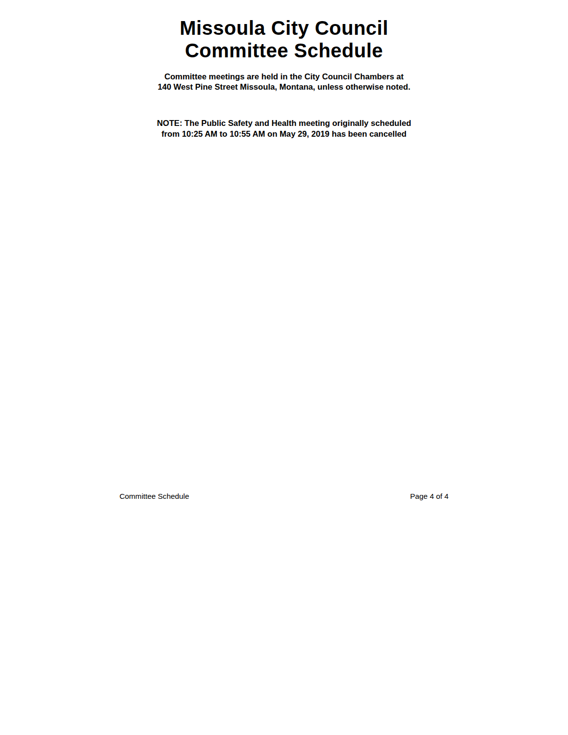Missoula City CouncilCommittee Schedule
Committee meetings are held in the City Council Chambers at
140 West Pine Street Missoula, Montana, unless otherwise noted.
NOTE: The Public Safety and Health meeting originally scheduled
from 10:25 AM to 10:55 AM on May 29, 2019 has been cancelled
Committee Schedule Page 4 of 4